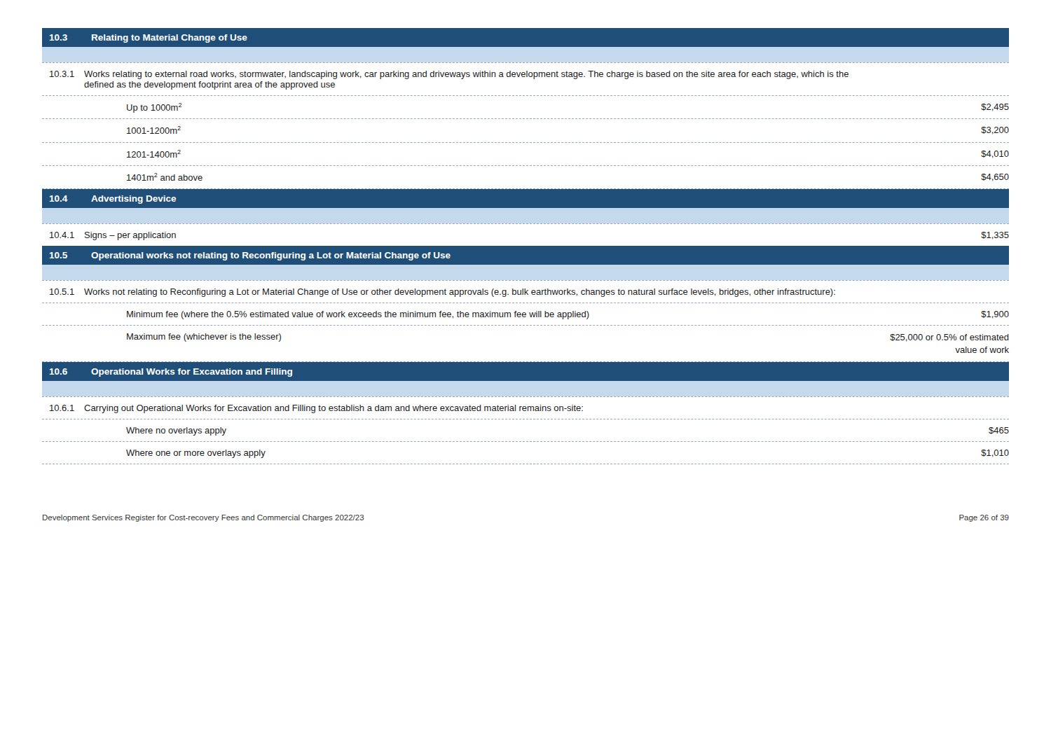10.3 Relating to Material Change of Use
10.3.1
Works relating to external road works, stormwater, landscaping work, car parking and driveways within a development stage. The charge is based on the site area for each stage, which is the defined as the development footprint area of the approved use
Up to 1000m2
$2,495
1001-1200m2
$3,200
1201-1400m2
$4,010
1401m2 and above
$4,650
10.4 Advertising Device
10.4.1
Signs – per application
$1,335
10.5 Operational works not relating to Reconfiguring a Lot or Material Change of Use
10.5.1
Works not relating to Reconfiguring a Lot or Material Change of Use or other development approvals (e.g. bulk earthworks, changes to natural surface levels, bridges, other infrastructure):
Minimum fee (where the 0.5% estimated value of work exceeds the minimum fee, the maximum fee will be applied)
$1,900
Maximum fee (whichever is the lesser)
$25,000 or 0.5% of estimated value of work
10.6 Operational Works for Excavation and Filling
10.6.1
Carrying out Operational Works for Excavation and Filling to establish a dam and where excavated material remains on-site:
Where no overlays apply
$465
Where one or more overlays apply
$1,010
Development Services Register for Cost-recovery Fees and Commercial Charges 2022/23
Page 26 of 39